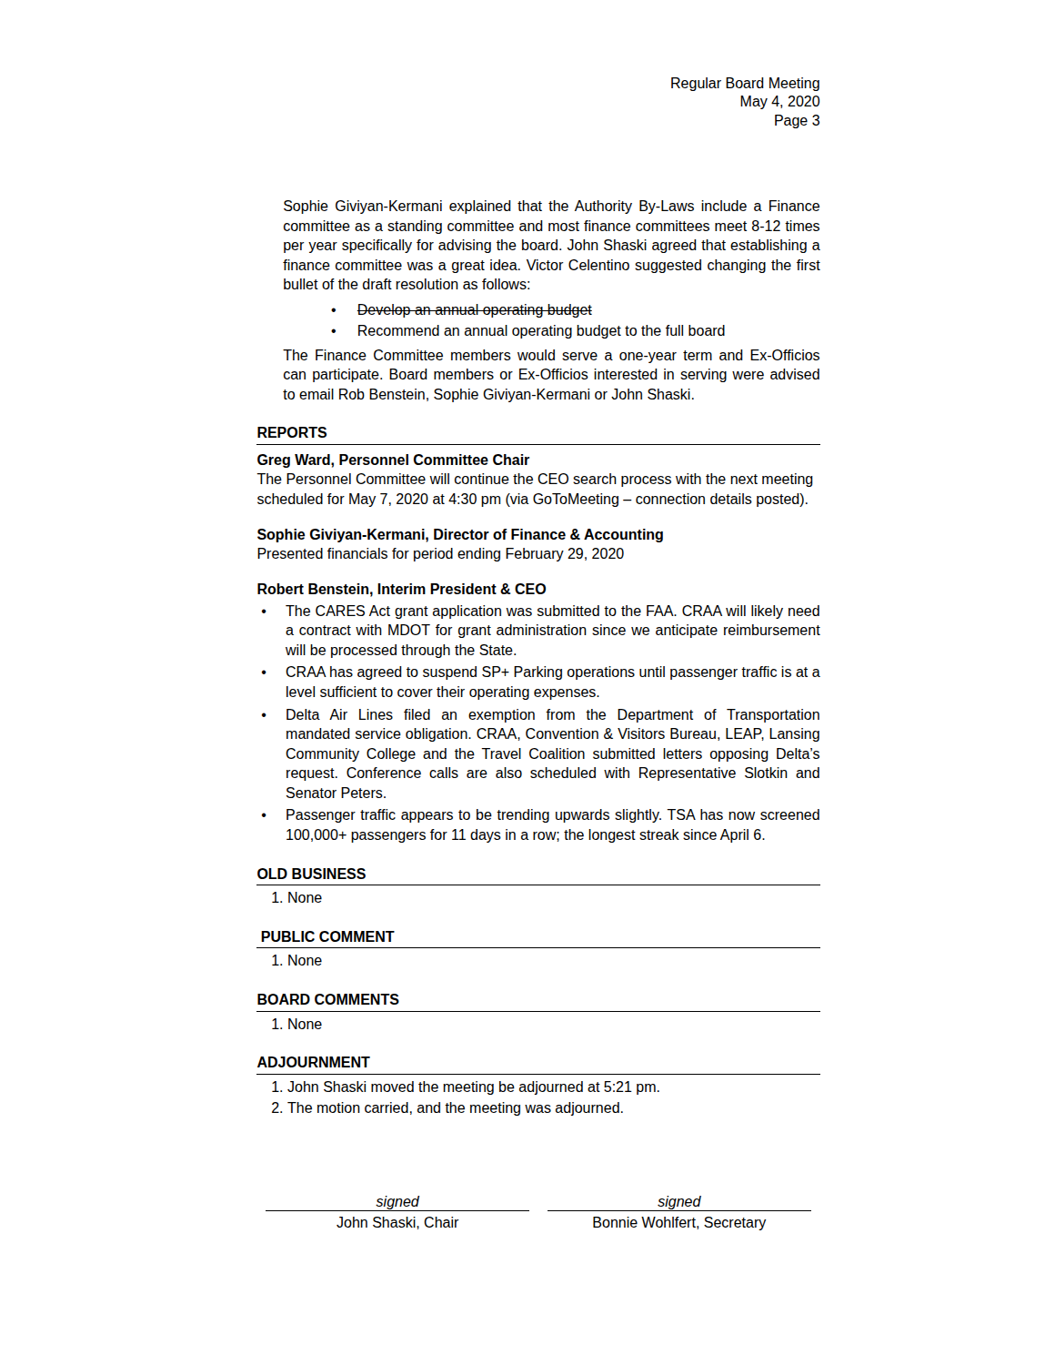Regular Board Meeting
May 4, 2020
Page 3
Sophie Giviyan-Kermani explained that the Authority By-Laws include a Finance committee as a standing committee and most finance committees meet 8-12 times per year specifically for advising the board. John Shaski agreed that establishing a finance committee was a great idea. Victor Celentino suggested changing the first bullet of the draft resolution as follows:
Develop an annual operating budget
Recommend an annual operating budget to the full board
The Finance Committee members would serve a one-year term and Ex-Officios can participate. Board members or Ex-Officios interested in serving were advised to email Rob Benstein, Sophie Giviyan-Kermani or John Shaski.
Reports
Greg Ward, Personnel Committee Chair
The Personnel Committee will continue the CEO search process with the next meeting scheduled for May 7, 2020 at 4:30 pm (via GoToMeeting – connection details posted).
Sophie Giviyan-Kermani, Director of Finance & Accounting
Presented financials for period ending February 29, 2020
Robert Benstein, Interim President & CEO
The CARES Act grant application was submitted to the FAA. CRAA will likely need a contract with MDOT for grant administration since we anticipate reimbursement will be processed through the State.
CRAA has agreed to suspend SP+ Parking operations until passenger traffic is at a level sufficient to cover their operating expenses.
Delta Air Lines filed an exemption from the Department of Transportation mandated service obligation. CRAA, Convention & Visitors Bureau, LEAP, Lansing Community College and the Travel Coalition submitted letters opposing Delta’s request. Conference calls are also scheduled with Representative Slotkin and Senator Peters.
Passenger traffic appears to be trending upwards slightly. TSA has now screened 100,000+ passengers for 11 days in a row; the longest streak since April 6.
Old Business
None
Public Comment
None
Board Comments
None
Adjournment
John Shaski moved the meeting be adjourned at 5:21 pm.
The motion carried, and the meeting was adjourned.
| signed John Shaski, Chair | signed Bonnie Wohlfert, Secretary |